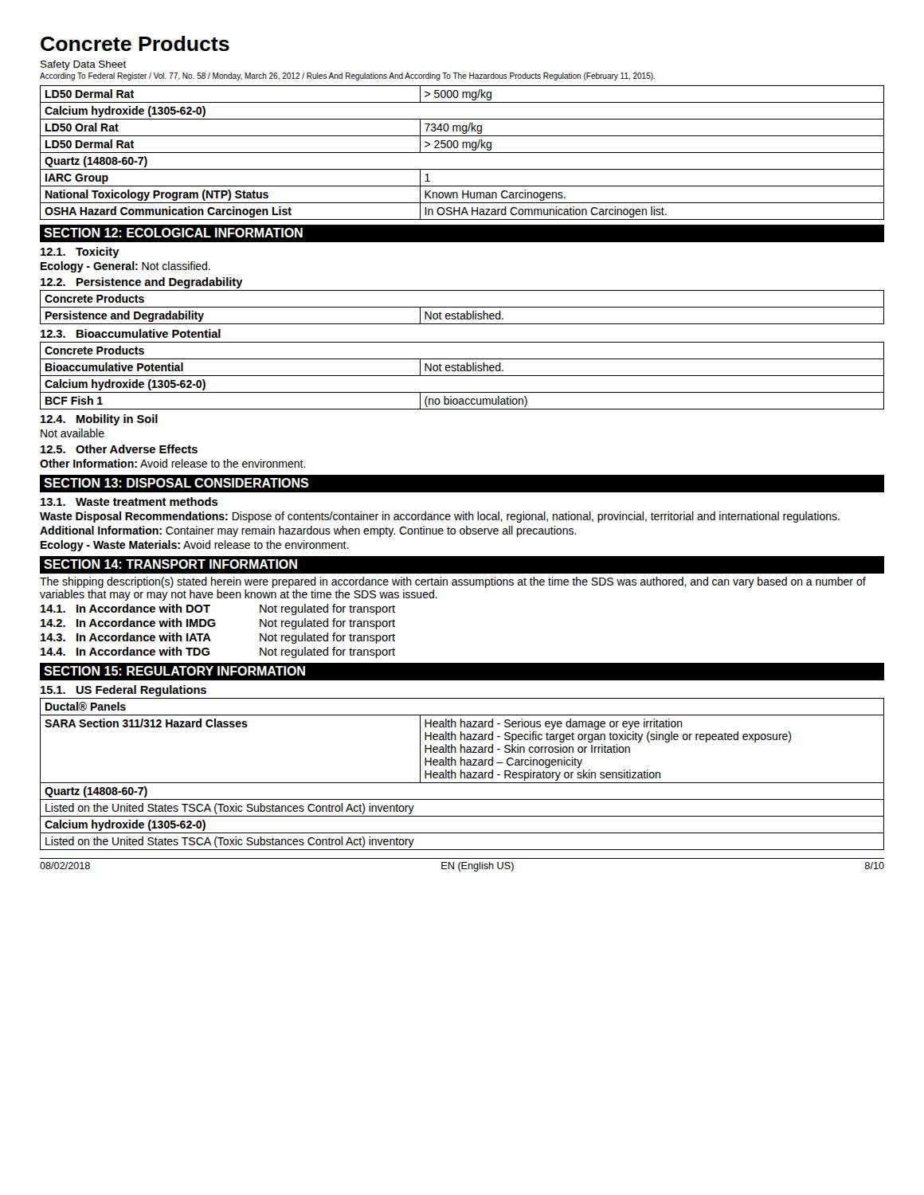Concrete Products
Safety Data Sheet
According To Federal Register / Vol. 77, No. 58 / Monday, March 26, 2012 / Rules And Regulations And According To The Hazardous Products Regulation (February 11, 2015).
| LD50 Dermal Rat | > 5000 mg/kg |
| Calcium hydroxide (1305-62-0) |
| LD50 Oral Rat | 7340 mg/kg |
| LD50 Dermal Rat | > 2500 mg/kg |
| Quartz (14808-60-7) |
| IARC Group | 1 |
| National Toxicology Program (NTP) Status | Known Human Carcinogens. |
| OSHA Hazard Communication Carcinogen List | In OSHA Hazard Communication Carcinogen list. |
SECTION 12: ECOLOGICAL INFORMATION
12.1. Toxicity
Ecology - General: Not classified.
12.2. Persistence and Degradability
| Concrete Products |
| Persistence and Degradability | Not established. |
12.3. Bioaccumulative Potential
| Concrete Products |
| Bioaccumulative Potential | Not established. |
| Calcium hydroxide (1305-62-0) |
| BCF Fish 1 | (no bioaccumulation) |
12.4. Mobility in Soil
Not available
12.5. Other Adverse Effects
Other Information: Avoid release to the environment.
SECTION 13: DISPOSAL CONSIDERATIONS
13.1. Waste treatment methods
Waste Disposal Recommendations: Dispose of contents/container in accordance with local, regional, national, provincial, territorial and international regulations.
Additional Information: Container may remain hazardous when empty. Continue to observe all precautions.
Ecology - Waste Materials: Avoid release to the environment.
SECTION 14: TRANSPORT INFORMATION
The shipping description(s) stated herein were prepared in accordance with certain assumptions at the time the SDS was authored, and can vary based on a number of variables that may or may not have been known at the time the SDS was issued.
14.1. In Accordance with DOTNot regulated for transport
14.2. In Accordance with IMDGNot regulated for transport
14.3. In Accordance with IATANot regulated for transport
14.4. In Accordance with TDGNot regulated for transport
SECTION 15: REGULATORY INFORMATION
15.1. US Federal Regulations
| Ductal® Panels |
| SARA Section 311/312 Hazard Classes | Health hazard - Serious eye damage or eye irritation Health hazard - Specific target organ toxicity (single or repeated exposure) Health hazard - Skin corrosion or Irritation Health hazard – Carcinogenicity Health hazard - Respiratory or skin sensitization |
| Quartz (14808-60-7) |
| Listed on the United States TSCA (Toxic Substances Control Act) inventory |
| Calcium hydroxide (1305-62-0) |
| Listed on the United States TSCA (Toxic Substances Control Act) inventory |
08/02/2018 EN (English US) 8/10